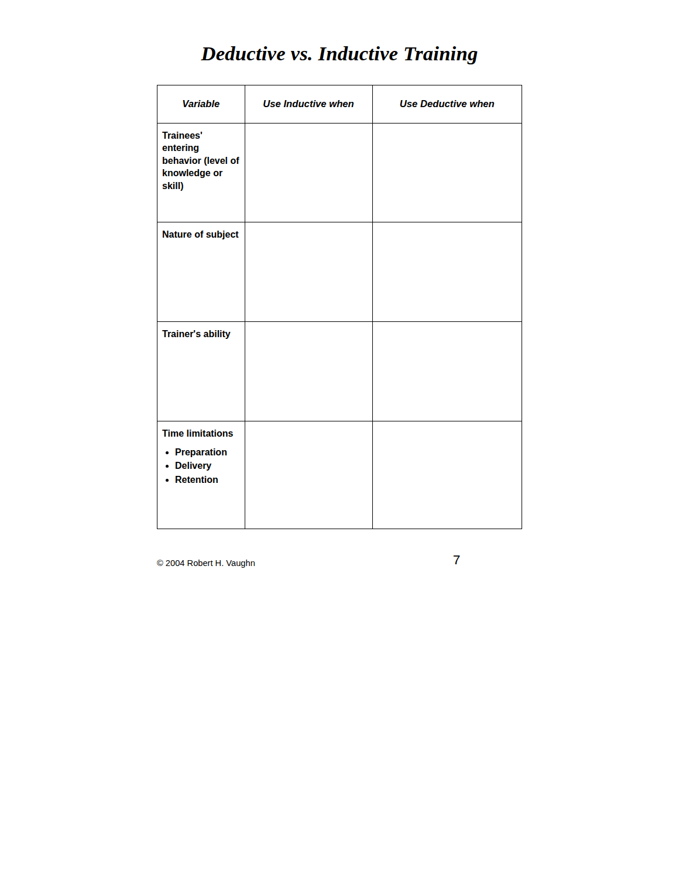Deductive vs. Inductive Training
| Variable | Use Inductive when | Use Deductive when |
| --- | --- | --- |
| Trainees' entering behavior (level of knowledge or skill) | | |
| Nature of subject | | |
| Trainer's ability | | |
| Time limitations Preparation Delivery Retention | | |
© 2004 Robert H. Vaughn
7